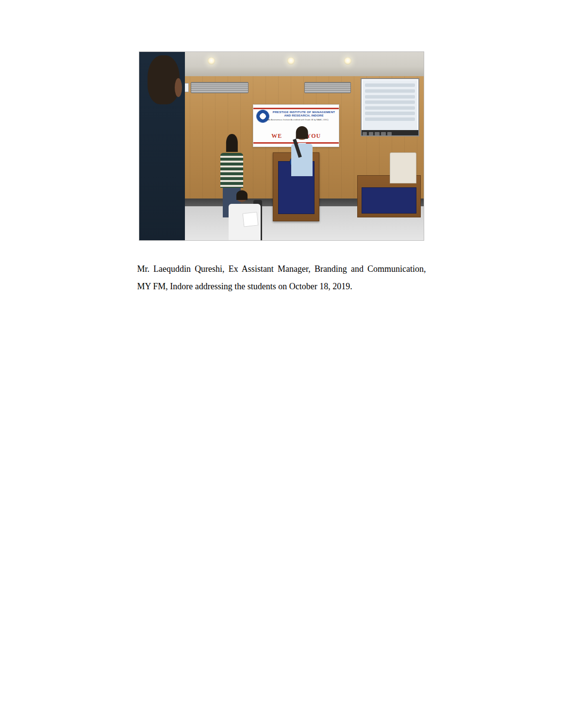PRESTIGE INSTITUTE OF MANAGEMENT AND RESEARCH, INDORE
(An Autonomous Institute Accredited with Grade 'A' by NAAC, UGC)
WE YOU
Mr. Laequddin Qureshi, Ex Assistant Manager, Branding and Communication, MY FM, Indore addressing the students on October 18, 2019.